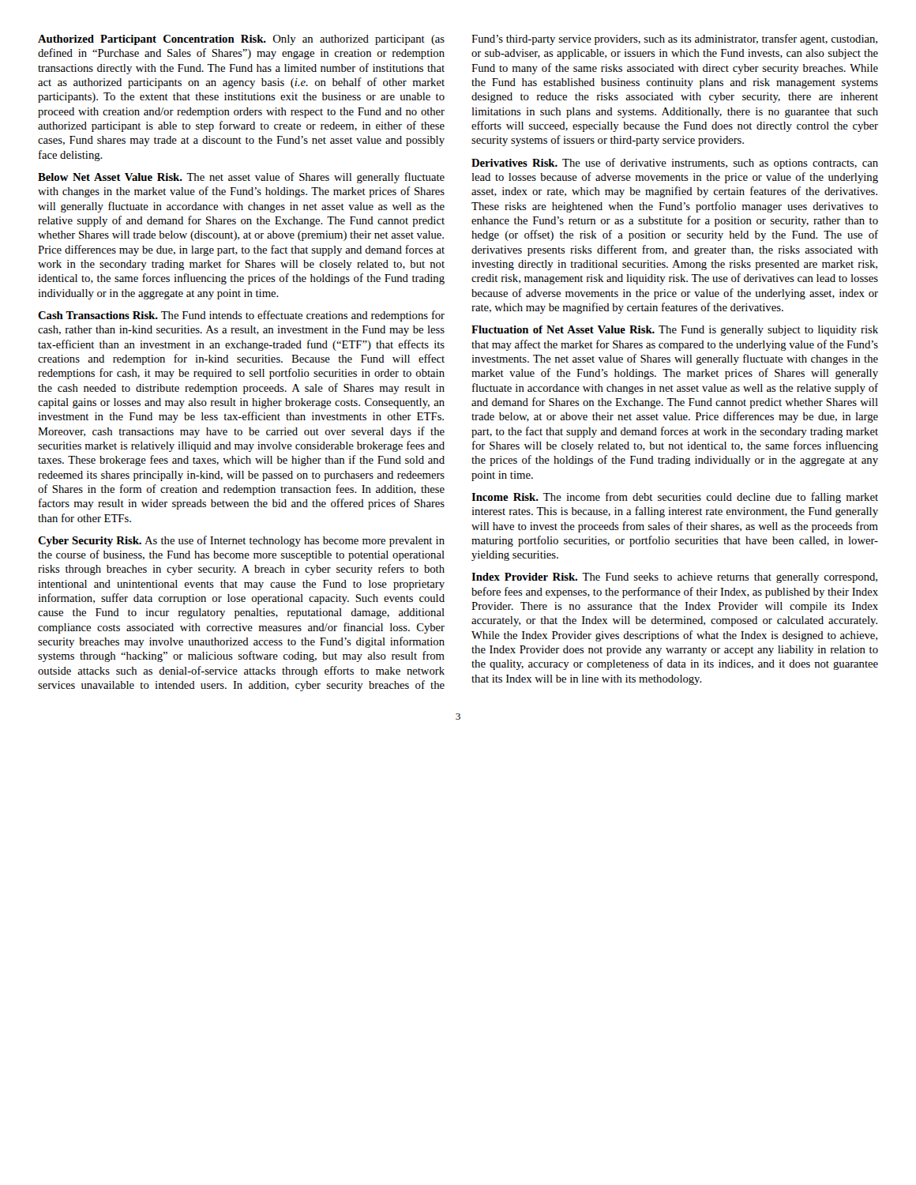Authorized Participant Concentration Risk. Only an authorized participant (as defined in “Purchase and Sales of Shares”) may engage in creation or redemption transactions directly with the Fund. The Fund has a limited number of institutions that act as authorized participants on an agency basis (i.e. on behalf of other market participants). To the extent that these institutions exit the business or are unable to proceed with creation and/or redemption orders with respect to the Fund and no other authorized participant is able to step forward to create or redeem, in either of these cases, Fund shares may trade at a discount to the Fund’s net asset value and possibly face delisting.
Below Net Asset Value Risk. The net asset value of Shares will generally fluctuate with changes in the market value of the Fund’s holdings. The market prices of Shares will generally fluctuate in accordance with changes in net asset value as well as the relative supply of and demand for Shares on the Exchange. The Fund cannot predict whether Shares will trade below (discount), at or above (premium) their net asset value. Price differences may be due, in large part, to the fact that supply and demand forces at work in the secondary trading market for Shares will be closely related to, but not identical to, the same forces influencing the prices of the holdings of the Fund trading individually or in the aggregate at any point in time.
Cash Transactions Risk. The Fund intends to effectuate creations and redemptions for cash, rather than in-kind securities. As a result, an investment in the Fund may be less tax-efficient than an investment in an exchange-traded fund (“ETF”) that effects its creations and redemption for in-kind securities. Because the Fund will effect redemptions for cash, it may be required to sell portfolio securities in order to obtain the cash needed to distribute redemption proceeds. A sale of Shares may result in capital gains or losses and may also result in higher brokerage costs. Consequently, an investment in the Fund may be less tax-efficient than investments in other ETFs. Moreover, cash transactions may have to be carried out over several days if the securities market is relatively illiquid and may involve considerable brokerage fees and taxes. These brokerage fees and taxes, which will be higher than if the Fund sold and redeemed its shares principally in-kind, will be passed on to purchasers and redeemers of Shares in the form of creation and redemption transaction fees. In addition, these factors may result in wider spreads between the bid and the offered prices of Shares than for other ETFs.
Cyber Security Risk. As the use of Internet technology has become more prevalent in the course of business, the Fund has become more susceptible to potential operational risks through breaches in cyber security. A breach in cyber security refers to both intentional and unintentional events that may cause the Fund to lose proprietary information, suffer data corruption or lose operational capacity. Such events could cause the Fund to incur regulatory penalties, reputational damage, additional compliance costs associated with corrective measures and/or financial loss. Cyber security breaches may involve unauthorized access to the Fund’s digital information systems through “hacking” or malicious software coding, but may also result from outside attacks such as denial-of-service attacks through efforts to make network services unavailable to intended users. In addition, cyber security breaches of the Fund’s third-party service providers, such as its administrator, transfer agent, custodian, or sub-adviser, as applicable, or issuers in which the Fund invests, can also subject the Fund to many of the same risks associated with direct cyber security breaches. While the Fund has established business continuity plans and risk management systems designed to reduce the risks associated with cyber security, there are inherent limitations in such plans and systems. Additionally, there is no guarantee that such efforts will succeed, especially because the Fund does not directly control the cyber security systems of issuers or third-party service providers.
Derivatives Risk. The use of derivative instruments, such as options contracts, can lead to losses because of adverse movements in the price or value of the underlying asset, index or rate, which may be magnified by certain features of the derivatives. These risks are heightened when the Fund’s portfolio manager uses derivatives to enhance the Fund’s return or as a substitute for a position or security, rather than to hedge (or offset) the risk of a position or security held by the Fund. The use of derivatives presents risks different from, and greater than, the risks associated with investing directly in traditional securities. Among the risks presented are market risk, credit risk, management risk and liquidity risk. The use of derivatives can lead to losses because of adverse movements in the price or value of the underlying asset, index or rate, which may be magnified by certain features of the derivatives.
Fluctuation of Net Asset Value Risk. The Fund is generally subject to liquidity risk that may affect the market for Shares as compared to the underlying value of the Fund’s investments. The net asset value of Shares will generally fluctuate with changes in the market value of the Fund’s holdings. The market prices of Shares will generally fluctuate in accordance with changes in net asset value as well as the relative supply of and demand for Shares on the Exchange. The Fund cannot predict whether Shares will trade below, at or above their net asset value. Price differences may be due, in large part, to the fact that supply and demand forces at work in the secondary trading market for Shares will be closely related to, but not identical to, the same forces influencing the prices of the holdings of the Fund trading individually or in the aggregate at any point in time.
Income Risk. The income from debt securities could decline due to falling market interest rates. This is because, in a falling interest rate environment, the Fund generally will have to invest the proceeds from sales of their shares, as well as the proceeds from maturing portfolio securities, or portfolio securities that have been called, in lower-yielding securities.
Index Provider Risk. The Fund seeks to achieve returns that generally correspond, before fees and expenses, to the performance of their Index, as published by their Index Provider. There is no assurance that the Index Provider will compile its Index accurately, or that the Index will be determined, composed or calculated accurately. While the Index Provider gives descriptions of what the Index is designed to achieve, the Index Provider does not provide any warranty or accept any liability in relation to the quality, accuracy or completeness of data in its indices, and it does not guarantee that its Index will be in line with its methodology.
3